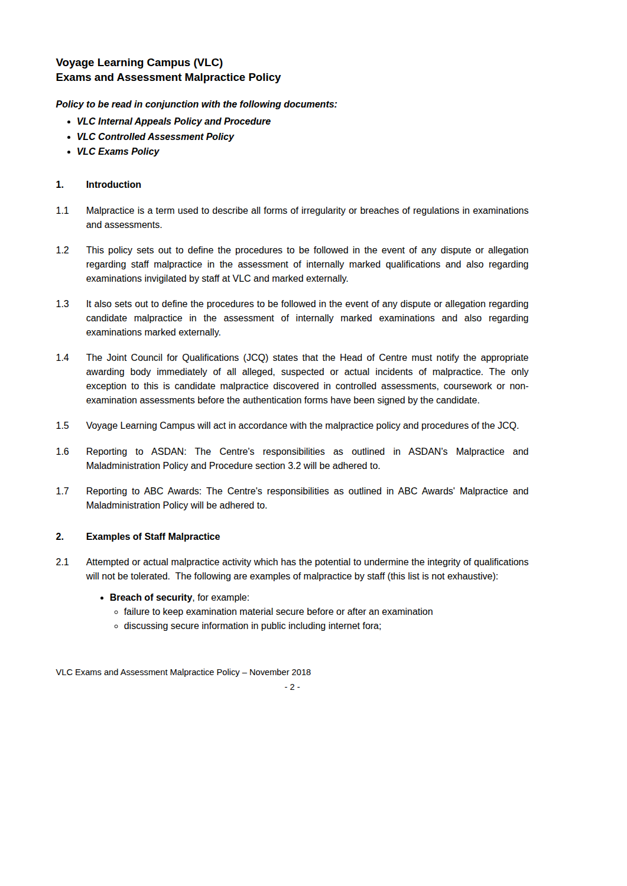Voyage Learning Campus (VLC)
Exams and Assessment Malpractice Policy
Policy to be read in conjunction with the following documents:
VLC Internal Appeals Policy and Procedure
VLC Controlled Assessment Policy
VLC Exams Policy
1. Introduction
1.1
Malpractice is a term used to describe all forms of irregularity or breaches of regulations in examinations and assessments.
1.2
This policy sets out to define the procedures to be followed in the event of any dispute or allegation regarding staff malpractice in the assessment of internally marked qualifications and also regarding examinations invigilated by staff at VLC and marked externally.
1.3
It also sets out to define the procedures to be followed in the event of any dispute or allegation regarding candidate malpractice in the assessment of internally marked examinations and also regarding examinations marked externally.
1.4
The Joint Council for Qualifications (JCQ) states that the Head of Centre must notify the appropriate awarding body immediately of all alleged, suspected or actual incidents of malpractice. The only exception to this is candidate malpractice discovered in controlled assessments, coursework or non-examination assessments before the authentication forms have been signed by the candidate.
1.5
Voyage Learning Campus will act in accordance with the malpractice policy and procedures of the JCQ.
1.6
Reporting to ASDAN: The Centre's responsibilities as outlined in ASDAN's Malpractice and Maladministration Policy and Procedure section 3.2 will be adhered to.
1.7
Reporting to ABC Awards: The Centre's responsibilities as outlined in ABC Awards' Malpractice and Maladministration Policy will be adhered to.
2. Examples of Staff Malpractice
2.1
Attempted or actual malpractice activity which has the potential to undermine the integrity of qualifications will not be tolerated. The following are examples of malpractice by staff (this list is not exhaustive):
Breach of security, for example:
failure to keep examination material secure before or after an examination
discussing secure information in public including internet fora;
VLC Exams and Assessment Malpractice Policy – November 2018
- 2 -